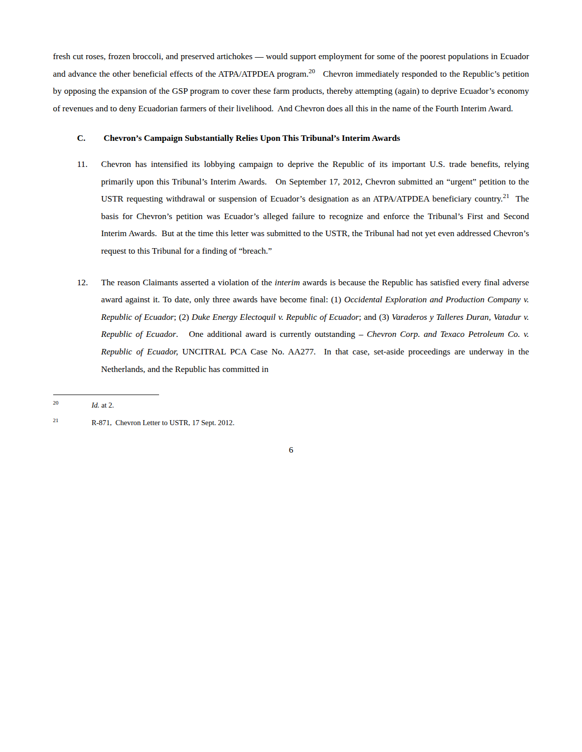fresh cut roses, frozen broccoli, and preserved artichokes — would support employment for some of the poorest populations in Ecuador and advance the other beneficial effects of the ATPA/ATPDEA program.20 Chevron immediately responded to the Republic’s petition by opposing the expansion of the GSP program to cover these farm products, thereby attempting (again) to deprive Ecuador’s economy of revenues and to deny Ecuadorian farmers of their livelihood. And Chevron does all this in the name of the Fourth Interim Award.
C. Chevron’s Campaign Substantially Relies Upon This Tribunal’s Interim Awards
11. Chevron has intensified its lobbying campaign to deprive the Republic of its important U.S. trade benefits, relying primarily upon this Tribunal’s Interim Awards. On September 17, 2012, Chevron submitted an “urgent” petition to the USTR requesting withdrawal or suspension of Ecuador’s designation as an ATPA/ATPDEA beneficiary country.21 The basis for Chevron’s petition was Ecuador’s alleged failure to recognize and enforce the Tribunal’s First and Second Interim Awards. But at the time this letter was submitted to the USTR, the Tribunal had not yet even addressed Chevron’s request to this Tribunal for a finding of “breach.”
12. The reason Claimants asserted a violation of the interim awards is because the Republic has satisfied every final adverse award against it. To date, only three awards have become final: (1) Occidental Exploration and Production Company v. Republic of Ecuador; (2) Duke Energy Electoquil v. Republic of Ecuador; and (3) Varaderos y Talleres Duran, Vatadur v. Republic of Ecuador. One additional award is currently outstanding – Chevron Corp. and Texaco Petroleum Co. v. Republic of Ecuador, UNCITRAL PCA Case No. AA277. In that case, set-aside proceedings are underway in the Netherlands, and the Republic has committed in
20 Id. at 2.
21 R-871, Chevron Letter to USTR, 17 Sept. 2012.
6